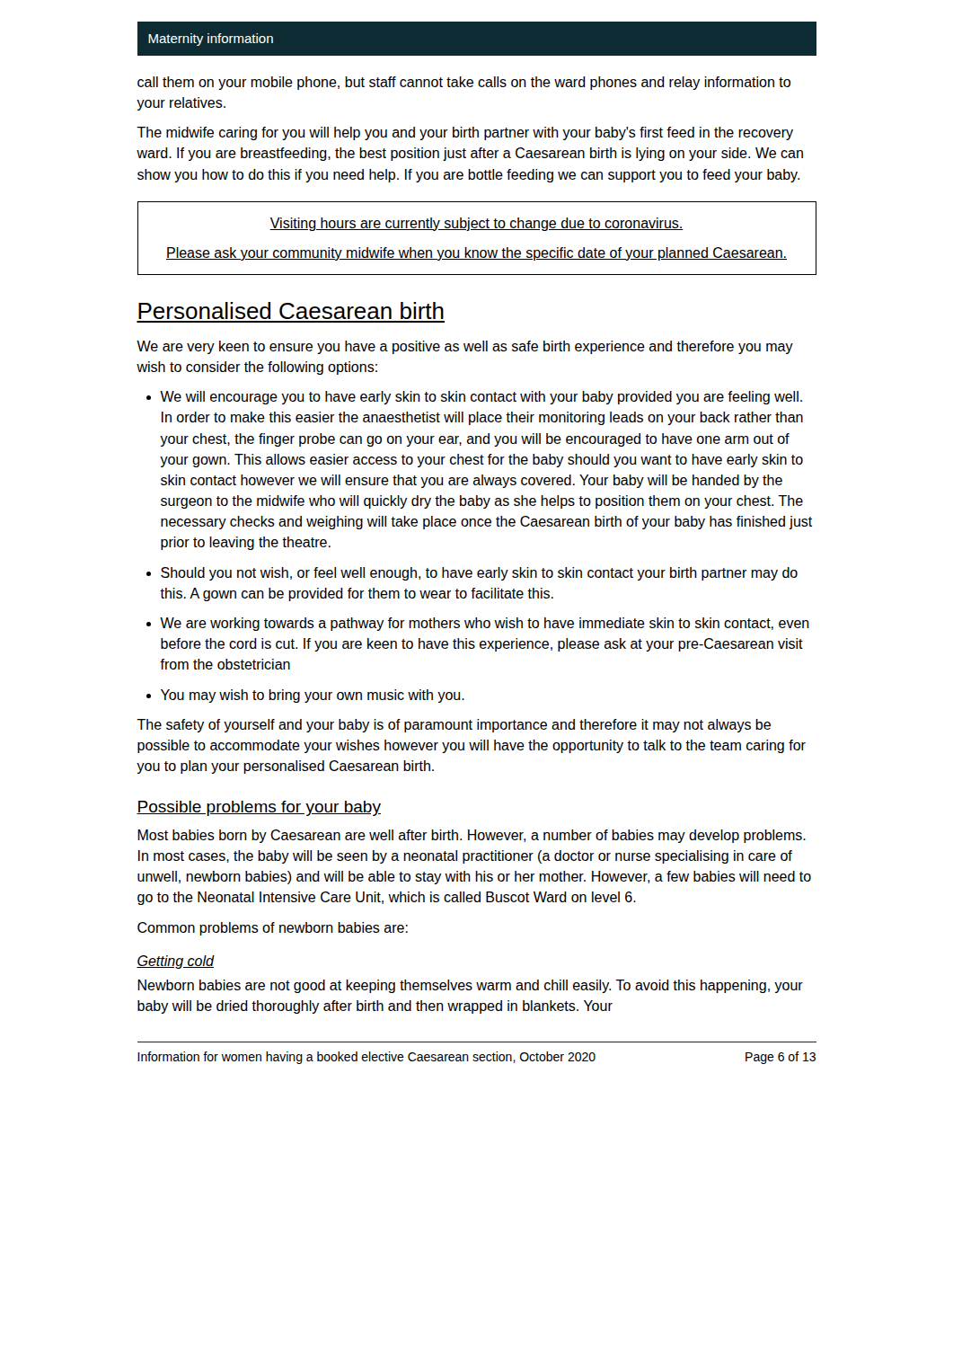Maternity information
call them on your mobile phone, but staff cannot take calls on the ward phones and relay information to your relatives.
The midwife caring for you will help you and your birth partner with your baby's first feed in the recovery ward. If you are breastfeeding, the best position just after a Caesarean birth is lying on your side. We can show you how to do this if you need help. If you are bottle feeding we can support you to feed your baby.
Visiting hours are currently subject to change due to coronavirus.
Please ask your community midwife when you know the specific date of your planned Caesarean.
Personalised Caesarean birth
We are very keen to ensure you have a positive as well as safe birth experience and therefore you may wish to consider the following options:
We will encourage you to have early skin to skin contact with your baby provided you are feeling well. In order to make this easier the anaesthetist will place their monitoring leads on your back rather than your chest, the finger probe can go on your ear, and you will be encouraged to have one arm out of your gown. This allows easier access to your chest for the baby should you want to have early skin to skin contact however we will ensure that you are always covered. Your baby will be handed by the surgeon to the midwife who will quickly dry the baby as she helps to position them on your chest. The necessary checks and weighing will take place once the Caesarean birth of your baby has finished just prior to leaving the theatre.
Should you not wish, or feel well enough, to have early skin to skin contact your birth partner may do this. A gown can be provided for them to wear to facilitate this.
We are working towards a pathway for mothers who wish to have immediate skin to skin contact, even before the cord is cut. If you are keen to have this experience, please ask at your pre-Caesarean visit from the obstetrician
You may wish to bring your own music with you.
The safety of yourself and your baby is of paramount importance and therefore it may not always be possible to accommodate your wishes however you will have the opportunity to talk to the team caring for you to plan your personalised Caesarean birth.
Possible problems for your baby
Most babies born by Caesarean are well after birth. However, a number of babies may develop problems. In most cases, the baby will be seen by a neonatal practitioner (a doctor or nurse specialising in care of unwell, newborn babies) and will be able to stay with his or her mother. However, a few babies will need to go to the Neonatal Intensive Care Unit, which is called Buscot Ward on level 6.
Common problems of newborn babies are:
Getting cold
Newborn babies are not good at keeping themselves warm and chill easily. To avoid this happening, your baby will be dried thoroughly after birth and then wrapped in blankets. Your
Information for women having a booked elective Caesarean section, October 2020 Page 6 of 13